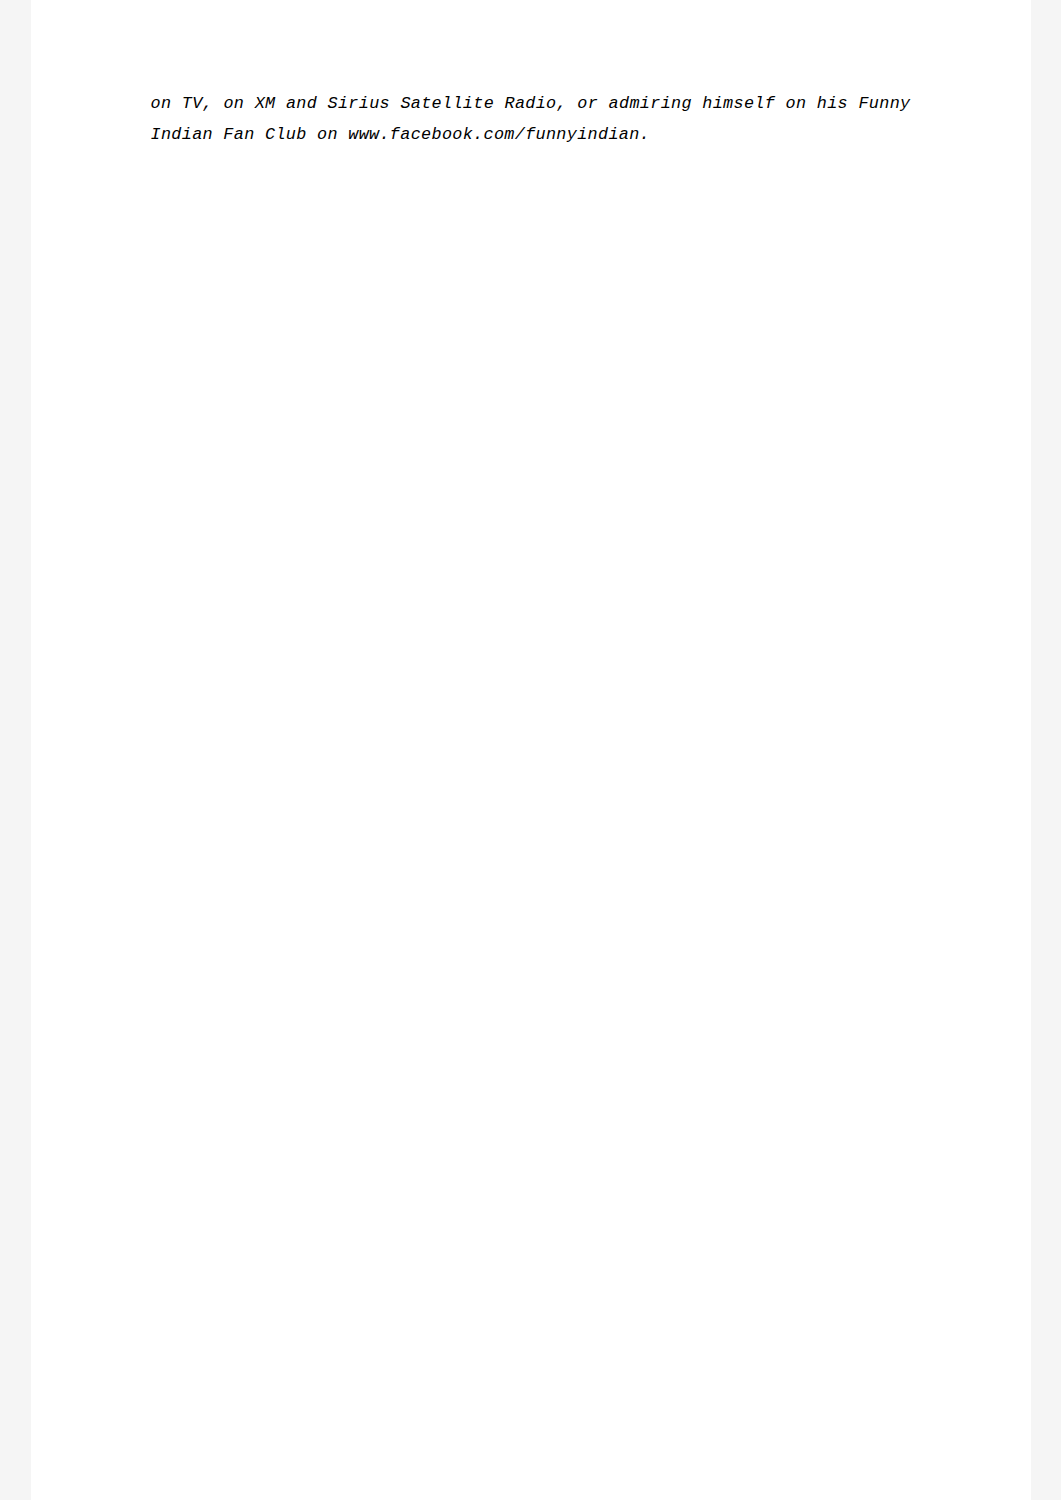on TV, on XM and Sirius Satellite Radio, or admiring himself on his Funny Indian Fan Club on www.facebook.com/funnyindian.